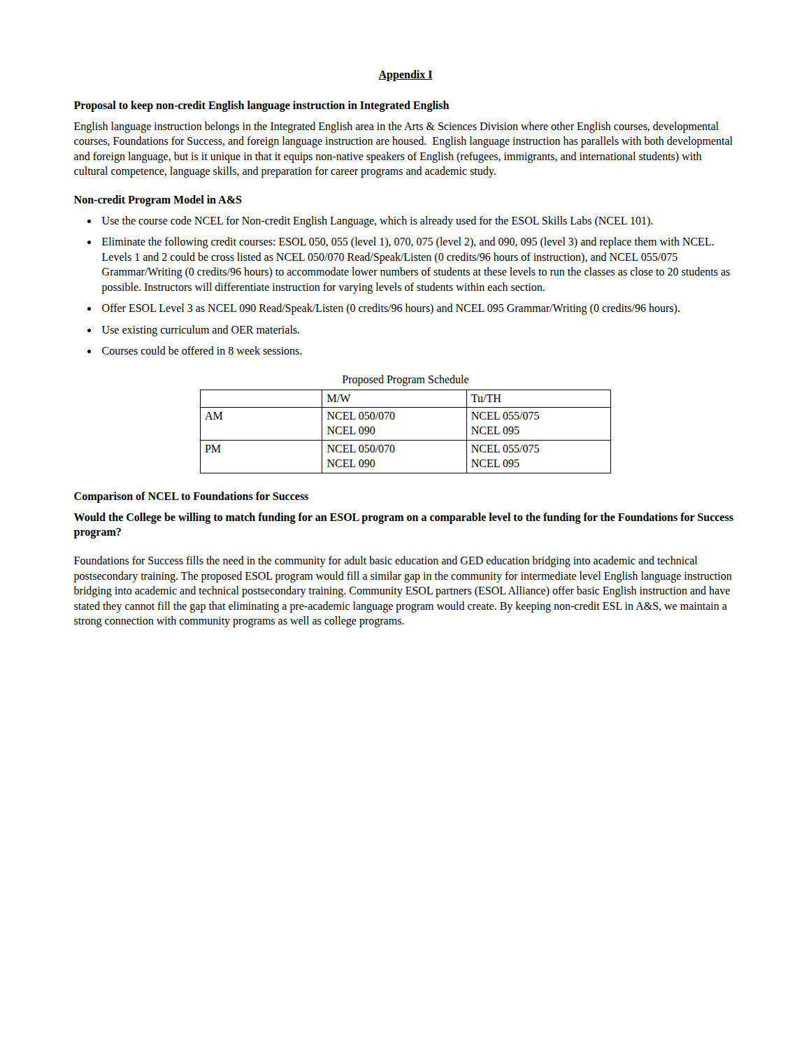Appendix I
Proposal to keep non-credit English language instruction in Integrated English
English language instruction belongs in the Integrated English area in the Arts & Sciences Division where other English courses, developmental courses, Foundations for Success, and foreign language instruction are housed. English language instruction has parallels with both developmental and foreign language, but is it unique in that it equips non-native speakers of English (refugees, immigrants, and international students) with cultural competence, language skills, and preparation for career programs and academic study.
Non-credit Program Model in A&S
Use the course code NCEL for Non-credit English Language, which is already used for the ESOL Skills Labs (NCEL 101).
Eliminate the following credit courses: ESOL 050, 055 (level 1), 070, 075 (level 2), and 090, 095 (level 3) and replace them with NCEL. Levels 1 and 2 could be cross listed as NCEL 050/070 Read/Speak/Listen (0 credits/96 hours of instruction), and NCEL 055/075 Grammar/Writing (0 credits/96 hours) to accommodate lower numbers of students at these levels to run the classes as close to 20 students as possible. Instructors will differentiate instruction for varying levels of students within each section.
Offer ESOL Level 3 as NCEL 090 Read/Speak/Listen (0 credits/96 hours) and NCEL 095 Grammar/Writing (0 credits/96 hours).
Use existing curriculum and OER materials.
Courses could be offered in 8 week sessions.
Proposed Program Schedule
| | M/W | Tu/TH |
| AM | NCEL 050/070 NCEL 090 | NCEL 055/075 NCEL 095 |
| PM | NCEL 050/070 NCEL 090 | NCEL 055/075 NCEL 095 |
Comparison of NCEL to Foundations for Success
Would the College be willing to match funding for an ESOL program on a comparable level to the funding for the Foundations for Success program?
Foundations for Success fills the need in the community for adult basic education and GED education bridging into academic and technical postsecondary training. The proposed ESOL program would fill a similar gap in the community for intermediate level English language instruction bridging into academic and technical postsecondary training. Community ESOL partners (ESOL Alliance) offer basic English instruction and have stated they cannot fill the gap that eliminating a pre-academic language program would create. By keeping non-credit ESL in A&S, we maintain a strong connection with community programs as well as college programs.